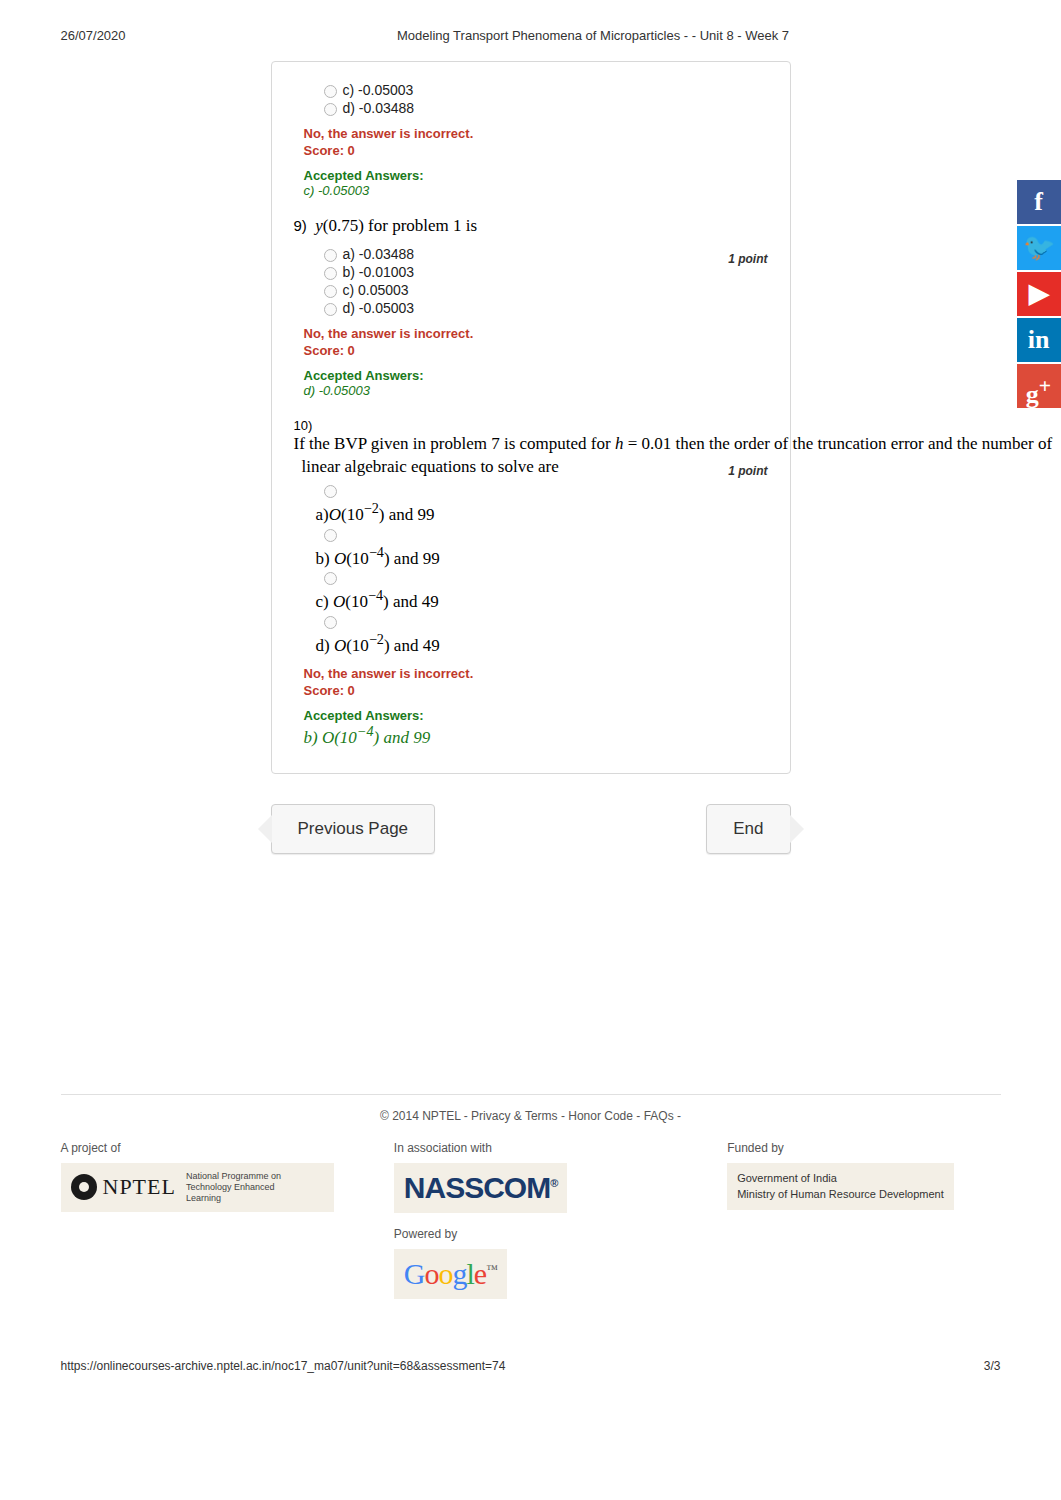26/07/2020
Modeling Transport Phenomena of Microparticles - - Unit 8 - Week 7
f
🐦
▶
in
g+
c) -0.05003
d) -0.03488
No, the answer is incorrect.
Score: 0
Accepted Answers:
c) -0.05003
1 point 9) y(0.75) for problem 1 is
a) -0.03488
b) -0.01003
c) 0.05003
d) -0.05003
No, the answer is incorrect.
Score: 0
Accepted Answers:
d) -0.05003
1 point 10)
If the BVP given in problem 7 is computed for h = 0.01 then the order of the truncation error and the number of linear algebraic equations to solve are
a)O(10−2) and 99
b) O(10−4) and 99
c) O(10−4) and 49
d) O(10−2) and 49
No, the answer is incorrect.
Score: 0
Accepted Answers:
b) O(10−4) and 99
Previous Page
End
© 2014 NPTEL - Privacy & Terms - Honor Code - FAQs -
A project of
NPTEL
National Programme on
Technology Enhanced Learning
In association with
NASSCOM®
Powered by
Google™
Funded by
Government of India
Ministry of Human Resource Development
https://onlinecourses-archive.nptel.ac.in/noc17_ma07/unit?unit=68&assessment=74
3/3